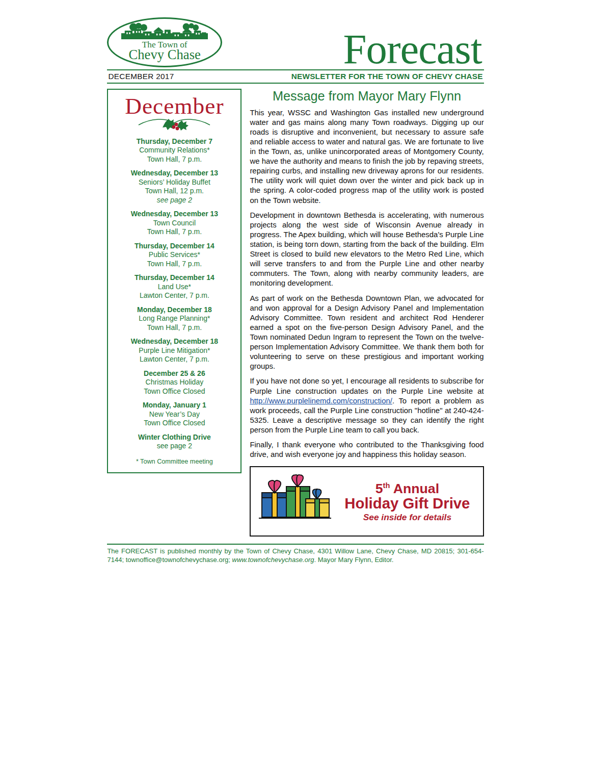The Town of
Chevy Chase
Forecast
DECEMBER 2017 NEWSLETTER FOR THE TOWN OF CHEVY CHASE
December
Thursday, December 7
Community Relations*
Town Hall, 7 p.m.
Wednesday, December 13
Seniors’ Holiday Buffet
Town Hall, 12 p.m.
see page 2
Wednesday, December 13
Town Council
Town Hall, 7 p.m.
Thursday, December 14
Public Services*
Town Hall, 7 p.m.
Thursday, December 14
Land Use*
Lawton Center, 7 p.m.
Monday, December 18
Long Range Planning*
Town Hall, 7 p.m.
Wednesday, December 18
Purple Line Mitigation*
Lawton Center, 7 p.m.
December 25 & 26
Christmas Holiday
Town Office Closed
Monday, January 1
New Year’s Day
Town Office Closed
Winter Clothing Drive
see page 2
* Town Committee meeting
Message from Mayor Mary Flynn
This year, WSSC and Washington Gas installed new underground water and gas mains along many Town roadways. Digging up our roads is disruptive and inconvenient, but necessary to assure safe and reliable access to water and natural gas. We are fortunate to live in the Town, as, unlike unincorporated areas of Montgomery County, we have the authority and means to finish the job by repaving streets, repairing curbs, and installing new driveway aprons for our residents. The utility work will quiet down over the winter and pick back up in the spring. A color-coded progress map of the utility work is posted on the Town website.
Development in downtown Bethesda is accelerating, with numerous projects along the west side of Wisconsin Avenue already in progress. The Apex building, which will house Bethesda's Purple Line station, is being torn down, starting from the back of the building. Elm Street is closed to build new elevators to the Metro Red Line, which will serve transfers to and from the Purple Line and other nearby commuters. The Town, along with nearby community leaders, are monitoring development.
As part of work on the Bethesda Downtown Plan, we advocated for and won approval for a Design Advisory Panel and Implementation Advisory Committee. Town resident and architect Rod Henderer earned a spot on the five-person Design Advisory Panel, and the Town nominated Dedun Ingram to represent the Town on the twelve-person Implementation Advisory Committee. We thank them both for volunteering to serve on these prestigious and important working groups.
If you have not done so yet, I encourage all residents to subscribe for Purple Line construction updates on the Purple Line website at http://www.purplelinemd.com/construction/. To report a problem as work proceeds, call the Purple Line construction "hotline" at 240-424-5325. Leave a descriptive message so they can identify the right person from the Purple Line team to call you back.
Finally, I thank everyone who contributed to the Thanksgiving food drive, and wish everyone joy and happiness this holiday season.
5th Annual
Holiday Gift Drive
See inside for details
The FORECAST is published monthly by the Town of Chevy Chase, 4301 Willow Lane, Chevy Chase, MD 20815; 301-654-7144; townoffice@townofchevychase.org; www.townofchevychase.org. Mayor Mary Flynn, Editor.